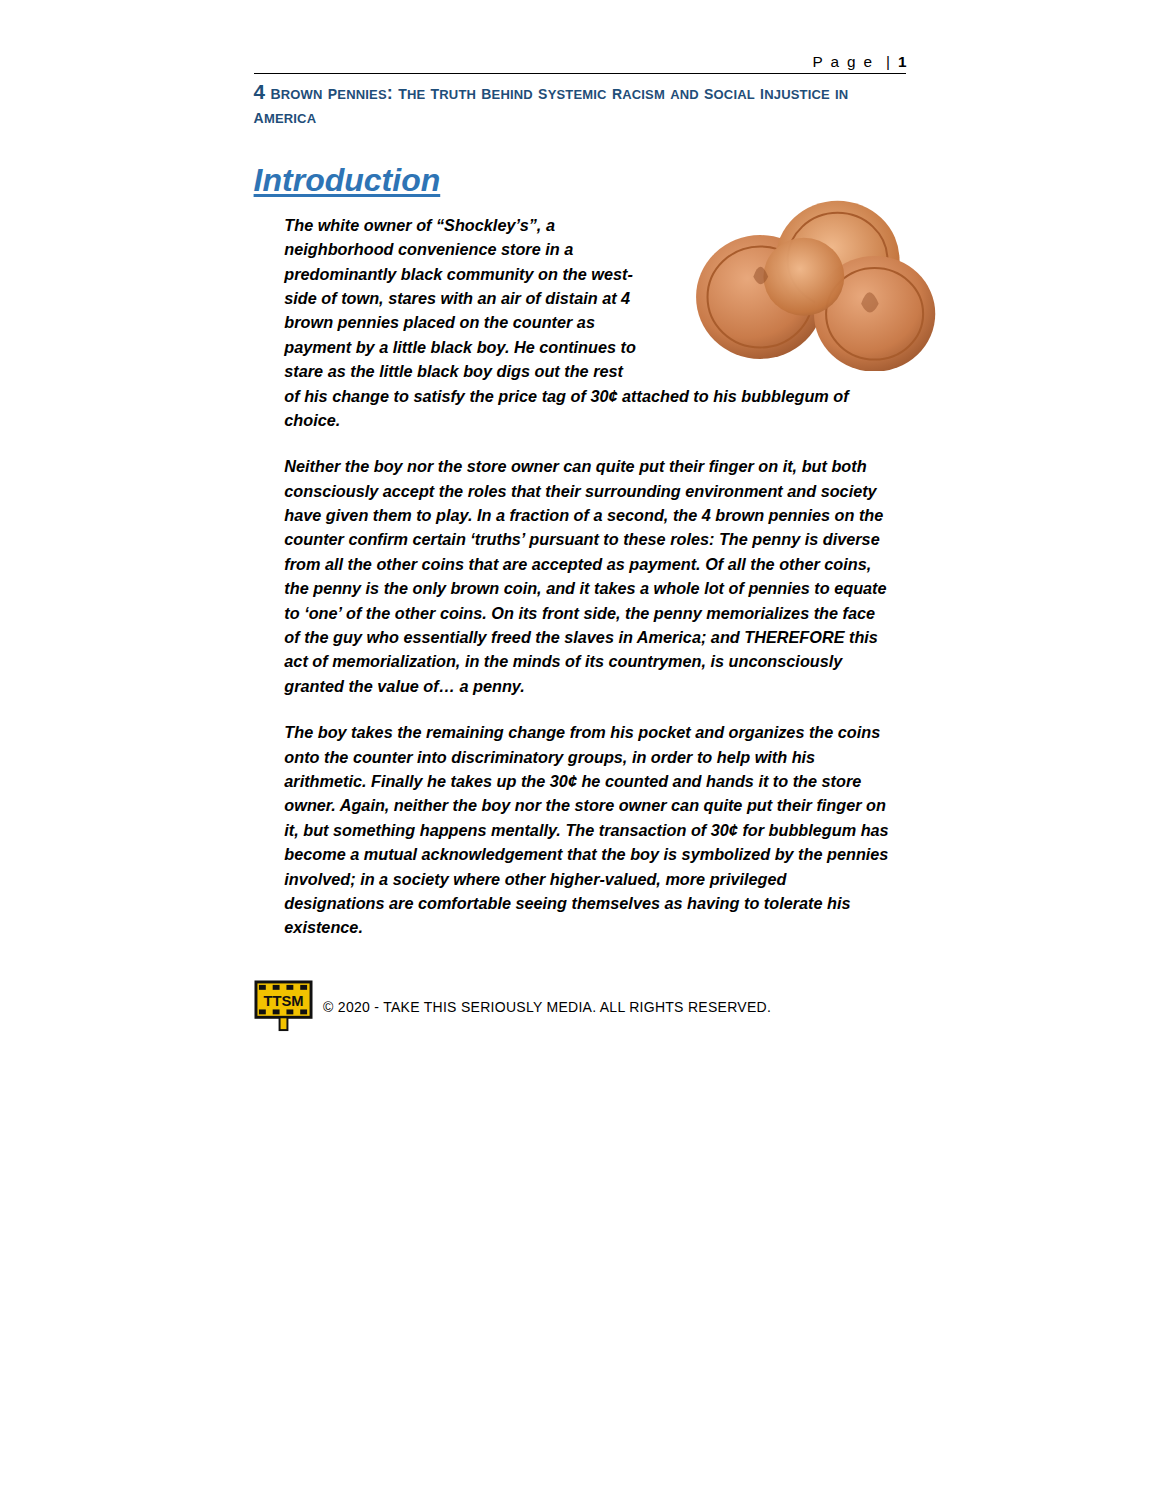P a g e | 1
4 Brown Pennies: The Truth Behind Systemic Racism and Social Injustice in America
Introduction
The white owner of “Shockley’s”, a neighborhood convenience store in a predominantly black community on the west-side of town, stares with an air of distain at 4 brown pennies placed on the counter as payment by a little black boy. He continues to stare as the little black boy digs out the rest of his change to satisfy the price tag of 30¢ attached to his bubblegum of choice.
Neither the boy nor the store owner can quite put their finger on it, but both consciously accept the roles that their surrounding environment and society have given them to play. In a fraction of a second, the 4 brown pennies on the counter confirm certain ‘truths’ pursuant to these roles: The penny is diverse from all the other coins that are accepted as payment. Of all the other coins, the penny is the only brown coin, and it takes a whole lot of pennies to equate to ‘one’ of the other coins. On its front side, the penny memorializes the face of the guy who essentially freed the slaves in America; and THEREFORE this act of memorialization, in the minds of its countrymen, is unconsciously granted the value of… a penny.
The boy takes the remaining change from his pocket and organizes the coins onto the counter into discriminatory groups, in order to help with his arithmetic. Finally he takes up the 30¢ he counted and hands it to the store owner. Again, neither the boy nor the store owner can quite put their finger on it, but something happens mentally. The transaction of 30¢ for bubblegum has become a mutual acknowledgement that the boy is symbolized by the pennies involved; in a society where other higher-valued, more privileged designations are comfortable seeing themselves as having to tolerate his existence.
© 2020 - TAKE THIS SERIOUSLY MEDIA. ALL RIGHTS RESERVED.